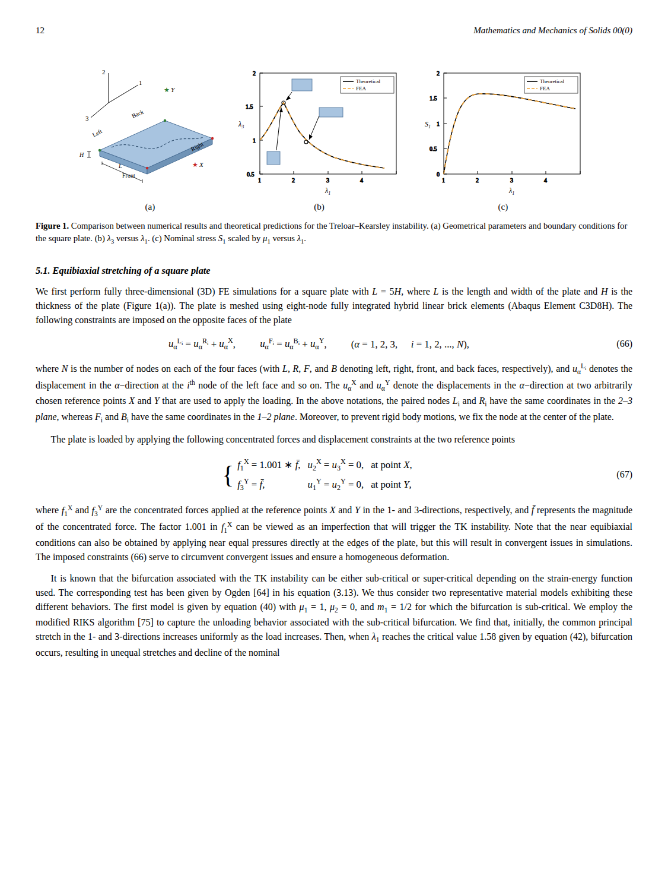12 Mathematics and Mechanics of Solids 00(0)
2 1 3 Left Back Right Front ★ Y ★ X H L
(a)
0.5 1 1.5 2 1 2 3 4 λ3 λ1 Theoretical FEA
(b)
0 0.5 1 1.5 2 1 2 3 4 S1 λ1 Theoretical FEA
(c)
Figure 1. Comparison between numerical results and theoretical predictions for the Treloar–Kearsley instability. (a) Geometrical parameters and boundary conditions for the square plate. (b) λ3 versus λ1. (c) Nominal stress S1 scaled by μ1 versus λ1.
5.1. Equibiaxial stretching of a square plate
We first perform fully three-dimensional (3D) FE simulations for a square plate with L = 5H, where L is the length and width of the plate and H is the thickness of the plate (Figure 1(a)). The plate is meshed using eight-node fully integrated hybrid linear brick elements (Abaqus Element C3D8H). The following constraints are imposed on the opposite faces of the plate
uαLi = uαRi + uαX, uαFi = uαBi + uαY, (α = 1, 2, 3, i = 1, 2, ..., N),
(66)
where N is the number of nodes on each of the four faces (with L, R, F, and B denoting left, right, front, and back faces, respectively), and uαLi denotes the displacement in the α−direction at the ith node of the left face and so on. The uαX and uαY denote the displacements in the α−direction at two arbitrarily chosen reference points X and Y that are used to apply the loading. In the above notations, the paired nodes Li and Ri have the same coordinates in the 2–3 plane, whereas Fi and Bi have the same coordinates in the 1–2 plane. Moreover, to prevent rigid body motions, we fix the node at the center of the plate.
The plate is loaded by applying the following concentrated forces and displacement constraints at the two reference points
{
| f 1 X = 1.001 ∗ f̄ , | u 2 X = u 3 X = 0, | at point X , |
| f 3 Y = f̄ , | u 1 Y = u 2 Y = 0, | at point Y , |
(67)
where f1X and f3Y are the concentrated forces applied at the reference points X and Y in the 1- and 3-directions, respectively, and f̄ represents the magnitude of the concentrated force. The factor 1.001 in f1X can be viewed as an imperfection that will trigger the TK instability. Note that the near equibiaxial conditions can also be obtained by applying near equal pressures directly at the edges of the plate, but this will result in convergent issues in simulations. The imposed constraints (66) serve to circumvent convergent issues and ensure a homogeneous deformation.
It is known that the bifurcation associated with the TK instability can be either sub-critical or super-critical depending on the strain-energy function used. The corresponding test has been given by Ogden [64] in his equation (3.13). We thus consider two representative material models exhibiting these different behaviors. The first model is given by equation (40) with μ1 = 1, μ2 = 0, and m1 = 1/2 for which the bifurcation is sub-critical. We employ the modified RIKS algorithm [75] to capture the unloading behavior associated with the sub-critical bifurcation. We find that, initially, the common principal stretch in the 1- and 3-directions increases uniformly as the load increases. Then, when λ1 reaches the critical value 1.58 given by equation (42), bifurcation occurs, resulting in unequal stretches and decline of the nominal